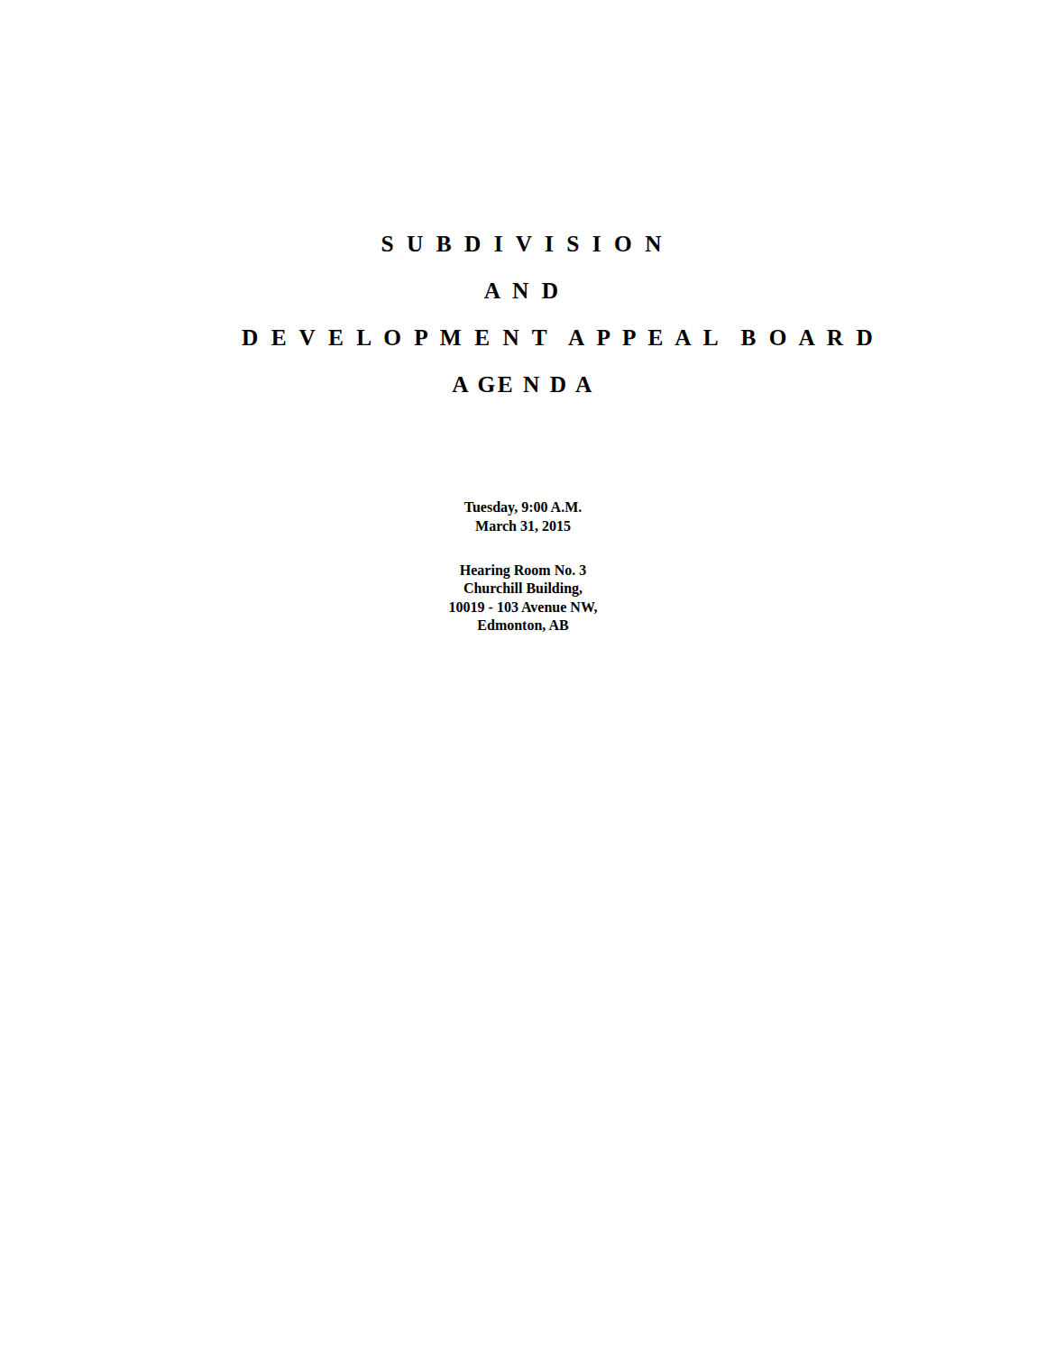S U B D I V I S I O N
A N D
D E V E L O P M E N T A P P E A L B O A R D
A GE N D A
Tuesday, 9:00 A.M.
March 31, 2015
Hearing Room No. 3
Churchill Building,
10019 - 103 Avenue NW,
Edmonton, AB